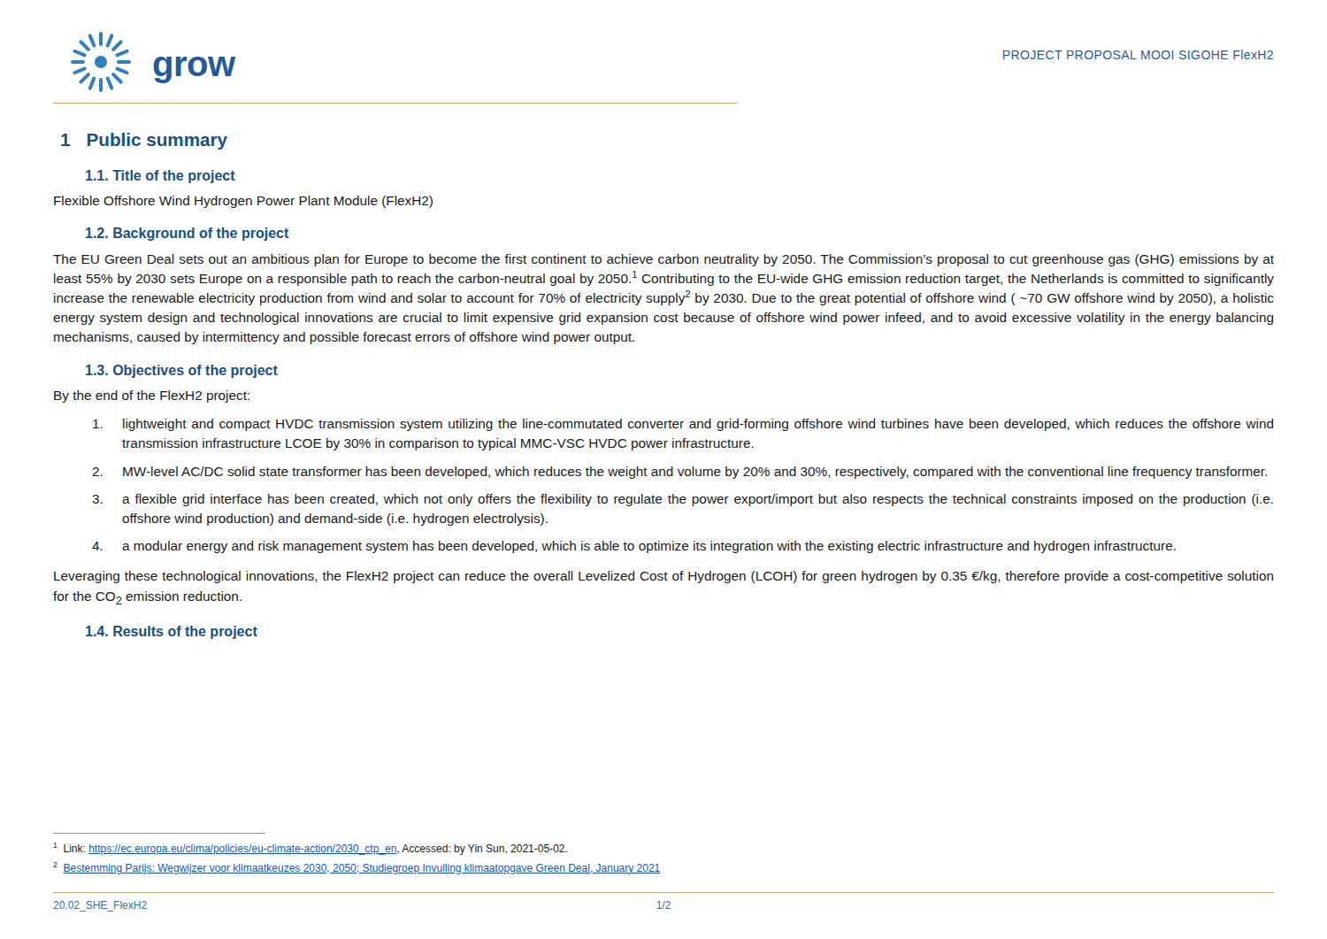grow
PROJECT PROPOSAL MOOI SIGOHE FlexH2
1 Public summary
1.1. Title of the project
Flexible Offshore Wind Hydrogen Power Plant Module (FlexH2)
1.2. Background of the project
The EU Green Deal sets out an ambitious plan for Europe to become the first continent to achieve carbon neutrality by 2050. The Commission’s proposal to cut greenhouse gas (GHG) emissions by at least 55% by 2030 sets Europe on a responsible path to reach the carbon-neutral goal by 2050.1 Contributing to the EU-wide GHG emission reduction target, the Netherlands is committed to significantly increase the renewable electricity production from wind and solar to account for 70% of electricity supply2 by 2030. Due to the great potential of offshore wind ( ~70 GW offshore wind by 2050), a holistic energy system design and technological innovations are crucial to limit expensive grid expansion cost because of offshore wind power infeed, and to avoid excessive volatility in the energy balancing mechanisms, caused by intermittency and possible forecast errors of offshore wind power output.
1.3. Objectives of the project
By the end of the FlexH2 project:
lightweight and compact HVDC transmission system utilizing the line-commutated converter and grid-forming offshore wind turbines have been developed, which reduces the offshore wind transmission infrastructure LCOE by 30% in comparison to typical MMC-VSC HVDC power infrastructure.
MW-level AC/DC solid state transformer has been developed, which reduces the weight and volume by 20% and 30%, respectively, compared with the conventional line frequency transformer.
a flexible grid interface has been created, which not only offers the flexibility to regulate the power export/import but also respects the technical constraints imposed on the production (i.e. offshore wind production) and demand-side (i.e. hydrogen electrolysis).
a modular energy and risk management system has been developed, which is able to optimize its integration with the existing electric infrastructure and hydrogen infrastructure.
Leveraging these technological innovations, the FlexH2 project can reduce the overall Levelized Cost of Hydrogen (LCOH) for green hydrogen by 0.35 €/kg, therefore provide a cost-competitive solution for the CO2 emission reduction.
1.4. Results of the project
1 Link: https://ec.europa.eu/clima/policies/eu-climate-action/2030_ctp_en, Accessed: by Yin Sun, 2021-05-02.
2 Bestemming Parijs: Wegwijzer voor klimaatkeuzes 2030, 2050; Studiegroep Invulling klimaatopgave Green Deal, January 2021
20.02_SHE_FlexH2
1/2